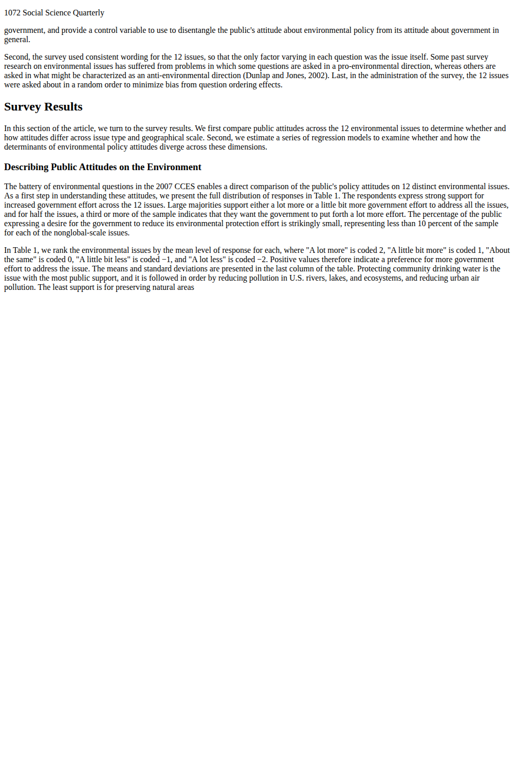1072 Social Science Quarterly
government, and provide a control variable to use to disentangle the public's attitude about environmental policy from its attitude about government in general.
Second, the survey used consistent wording for the 12 issues, so that the only factor varying in each question was the issue itself. Some past survey research on environmental issues has suffered from problems in which some questions are asked in a pro-environmental direction, whereas others are asked in what might be characterized as an anti-environmental direction (Dunlap and Jones, 2002). Last, in the administration of the survey, the 12 issues were asked about in a random order to minimize bias from question ordering effects.
Survey Results
In this section of the article, we turn to the survey results. We first compare public attitudes across the 12 environmental issues to determine whether and how attitudes differ across issue type and geographical scale. Second, we estimate a series of regression models to examine whether and how the determinants of environmental policy attitudes diverge across these dimensions.
Describing Public Attitudes on the Environment
The battery of environmental questions in the 2007 CCES enables a direct comparison of the public's policy attitudes on 12 distinct environmental issues. As a first step in understanding these attitudes, we present the full distribution of responses in Table 1. The respondents express strong support for increased government effort across the 12 issues. Large majorities support either a lot more or a little bit more government effort to address all the issues, and for half the issues, a third or more of the sample indicates that they want the government to put forth a lot more effort. The percentage of the public expressing a desire for the government to reduce its environmental protection effort is strikingly small, representing less than 10 percent of the sample for each of the nonglobal-scale issues.
In Table 1, we rank the environmental issues by the mean level of response for each, where "A lot more" is coded 2, "A little bit more" is coded 1, "About the same" is coded 0, "A little bit less" is coded −1, and "A lot less" is coded −2. Positive values therefore indicate a preference for more government effort to address the issue. The means and standard deviations are presented in the last column of the table. Protecting community drinking water is the issue with the most public support, and it is followed in order by reducing pollution in U.S. rivers, lakes, and ecosystems, and reducing urban air pollution. The least support is for preserving natural areas